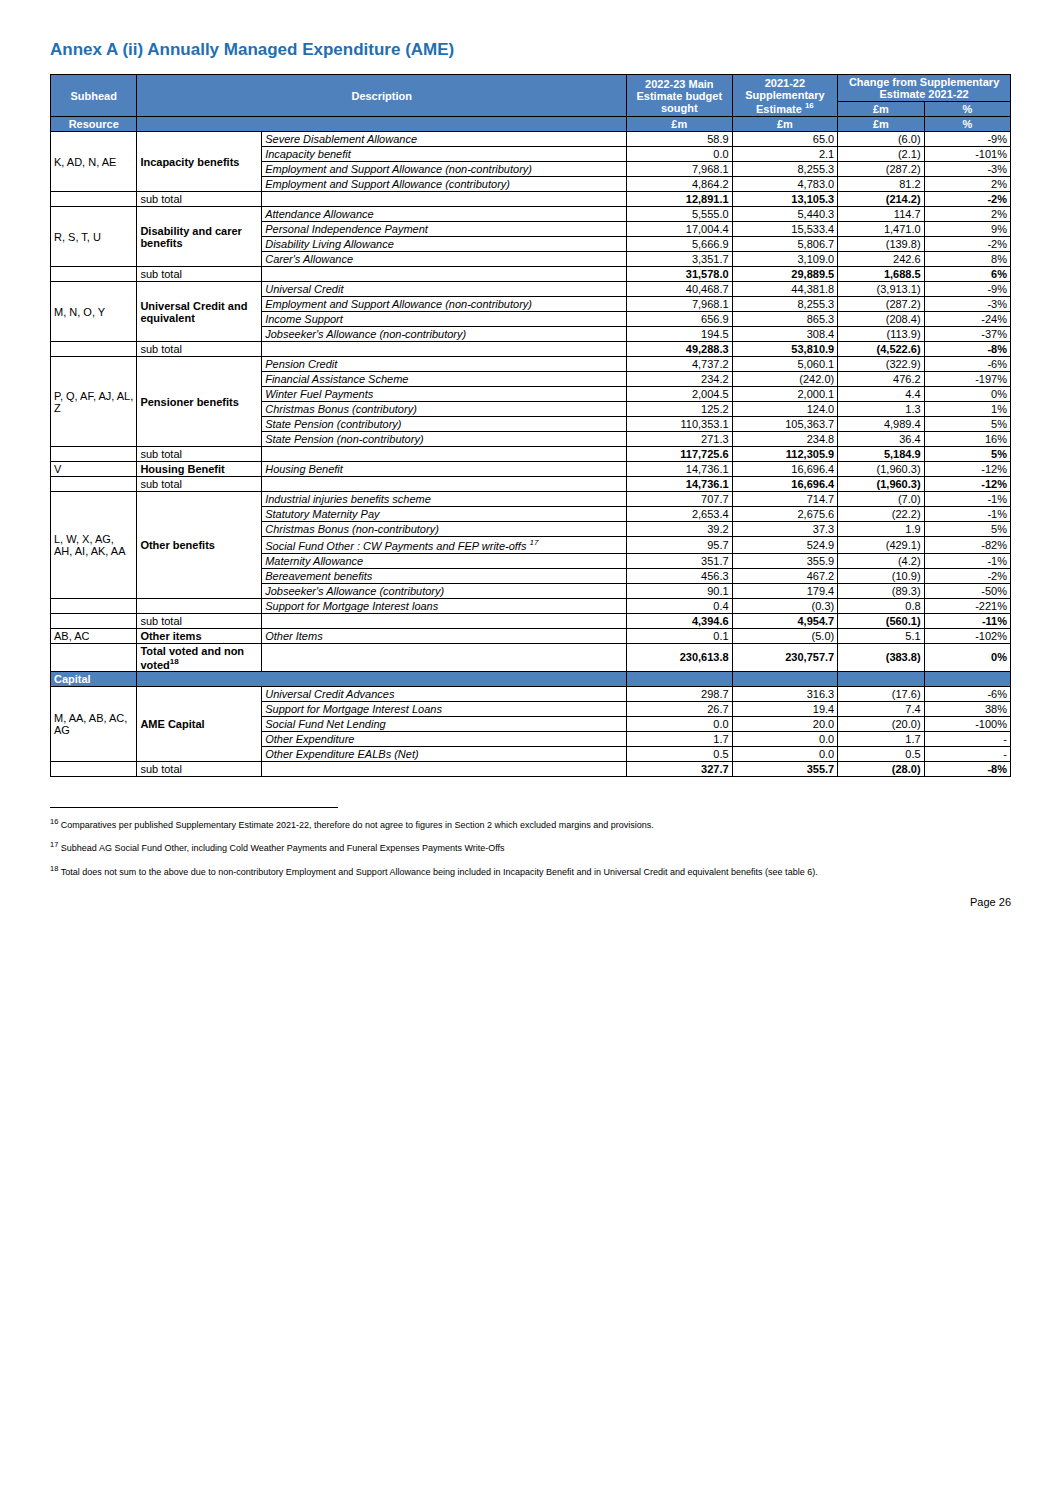Annex A (ii) Annually Managed Expenditure (AME)
| Subhead | Description | 2022-23 Main Estimate budget sought | 2021-22 Supplementary Estimate 16 | Change from Supplementary Estimate 2021-22 |
| --- | --- | --- | --- | --- |
| £m | % |
| Resource | | £m | £m | £m | % |
| K, AD, N, AE | Incapacity benefits | Severe Disablement Allowance | 58.9 | 65.0 | (6.0) | -9% |
| Incapacity benefit | 0.0 | 2.1 | (2.1) | -101% |
| Employment and Support Allowance (non-contributory) | 7,968.1 | 8,255.3 | (287.2) | -3% |
| Employment and Support Allowance (contributory) | 4,864.2 | 4,783.0 | 81.2 | 2% |
| | sub total | | 12,891.1 | 13,105.3 | (214.2) | -2% |
| R, S, T, U | Disability and carer benefits | Attendance Allowance | 5,555.0 | 5,440.3 | 114.7 | 2% |
| Personal Independence Payment | 17,004.4 | 15,533.4 | 1,471.0 | 9% |
| Disability Living Allowance | 5,666.9 | 5,806.7 | (139.8) | -2% |
| Carer's Allowance | 3,351.7 | 3,109.0 | 242.6 | 8% |
| | sub total | | 31,578.0 | 29,889.5 | 1,688.5 | 6% |
| M, N, O, Y | Universal Credit and equivalent | Universal Credit | 40,468.7 | 44,381.8 | (3,913.1) | -9% |
| Employment and Support Allowance (non-contributory) | 7,968.1 | 8,255.3 | (287.2) | -3% |
| Income Support | 656.9 | 865.3 | (208.4) | -24% |
| Jobseeker's Allowance (non-contributory) | 194.5 | 308.4 | (113.9) | -37% |
| | sub total | | 49,288.3 | 53,810.9 | (4,522.6) | -8% |
| P, Q, AF, AJ, AL, Z | Pensioner benefits | Pension Credit | 4,737.2 | 5,060.1 | (322.9) | -6% |
| Financial Assistance Scheme | 234.2 | (242.0) | 476.2 | -197% |
| Winter Fuel Payments | 2,004.5 | 2,000.1 | 4.4 | 0% |
| Christmas Bonus (contributory) | 125.2 | 124.0 | 1.3 | 1% |
| State Pension (contributory) | 110,353.1 | 105,363.7 | 4,989.4 | 5% |
| State Pension (non-contributory) | 271.3 | 234.8 | 36.4 | 16% |
| | sub total | | 117,725.6 | 112,305.9 | 5,184.9 | 5% |
| V | Housing Benefit | Housing Benefit | 14,736.1 | 16,696.4 | (1,960.3) | -12% |
| | sub total | | 14,736.1 | 16,696.4 | (1,960.3) | -12% |
| L, W, X, AG, AH, AI, AK, AA | Other benefits | Industrial injuries benefits scheme | 707.7 | 714.7 | (7.0) | -1% |
| Statutory Maternity Pay | 2,653.4 | 2,675.6 | (22.2) | -1% |
| Christmas Bonus (non-contributory) | 39.2 | 37.3 | 1.9 | 5% |
| Social Fund Other : CW Payments and FEP write-offs 17 | 95.7 | 524.9 | (429.1) | -82% |
| Maternity Allowance | 351.7 | 355.9 | (4.2) | -1% |
| Bereavement benefits | 456.3 | 467.2 | (10.9) | -2% |
| Jobseeker's Allowance (contributory) | 90.1 | 179.4 | (89.3) | -50% |
| | | Support for Mortgage Interest loans | 0.4 | (0.3) | 0.8 | -221% |
| | sub total | | 4,394.6 | 4,954.7 | (560.1) | -11% |
| AB, AC | Other items | Other Items | 0.1 | (5.0) | 5.1 | -102% |
| | Total voted and non voted 18 | | 230,613.8 | 230,757.7 | (383.8) | 0% |
| Capital | | | | | |
| M, AA, AB, AC, AG | AME Capital | Universal Credit Advances | 298.7 | 316.3 | (17.6) | -6% |
| Support for Mortgage Interest Loans | 26.7 | 19.4 | 7.4 | 38% |
| Social Fund Net Lending | 0.0 | 20.0 | (20.0) | -100% |
| Other Expenditure | 1.7 | 0.0 | 1.7 | - |
| Other Expenditure EALBs (Net) | 0.5 | 0.0 | 0.5 | - |
| | sub total | | 327.7 | 355.7 | (28.0) | -8% |
16 Comparatives per published Supplementary Estimate 2021-22, therefore do not agree to figures in Section 2 which excluded margins and provisions.
17 Subhead AG Social Fund Other, including Cold Weather Payments and Funeral Expenses Payments Write-Offs
18 Total does not sum to the above due to non-contributory Employment and Support Allowance being included in Incapacity Benefit and in Universal Credit and equivalent benefits (see table 6).
Page 26